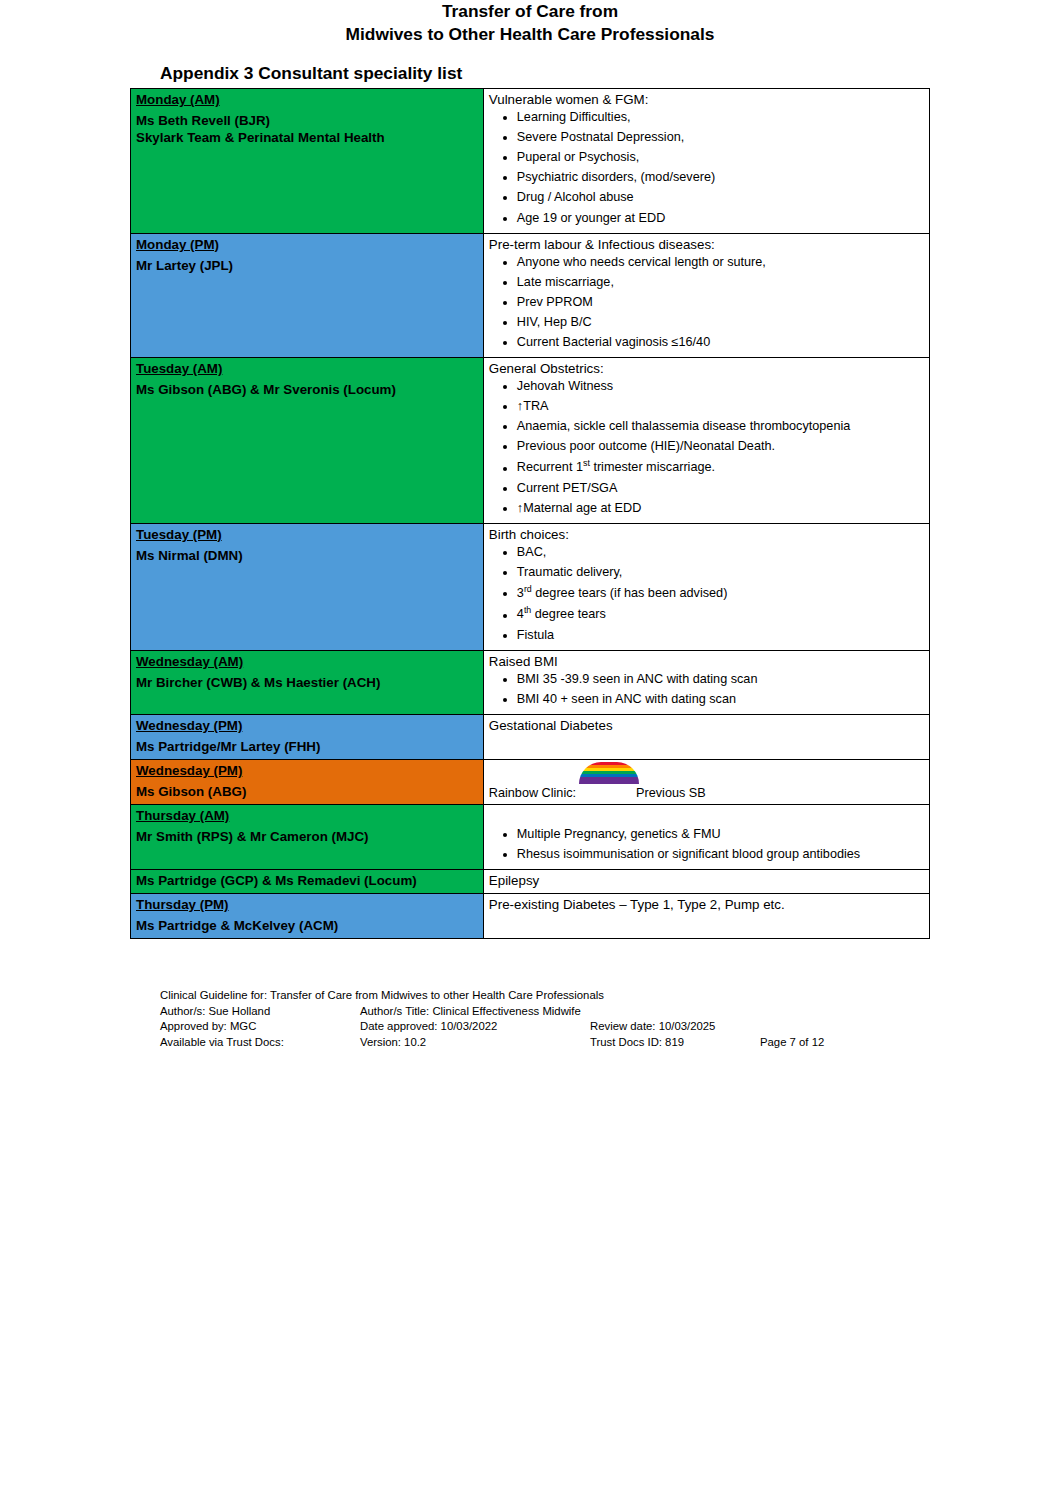Transfer of Care from
Midwives to Other Health Care Professionals
Appendix 3 Consultant speciality list
| Monday (AM) Ms Beth Revell (BJR) Skylark Team & Perinatal Mental Health | Vulnerable women & FGM: Learning Difficulties, Severe Postnatal Depression, Puperal or Psychosis, Psychiatric disorders, (mod/severe) Drug / Alcohol abuse Age 19 or younger at EDD |
| Monday (PM) Mr Lartey (JPL) | Pre-term labour & Infectious diseases: Anyone who needs cervical length or suture, Late miscarriage, Prev PPROM HIV, Hep B/C Current Bacterial vaginosis ≤16/40 |
| Tuesday (AM) Ms Gibson (ABG) & Mr Sveronis (Locum) | General Obstetrics: Jehovah Witness ↑ TRA Anaemia, sickle cell thalassemia disease thrombocytopenia Previous poor outcome (HIE)/Neonatal Death. Recurrent 1 st trimester miscarriage. Current PET/SGA ↑ Maternal age at EDD |
| Tuesday (PM) Ms Nirmal (DMN) | Birth choices: BAC, Traumatic delivery, 3 rd degree tears (if has been advised) 4 th degree tears Fistula |
| Wednesday (AM) Mr Bircher (CWB) & Ms Haestier (ACH) | Raised BMI BMI 35 -39.9 seen in ANC with dating scan BMI 40 + seen in ANC with dating scan |
| Wednesday (PM) Ms Partridge/Mr Lartey (FHH) | Gestational Diabetes |
| Wednesday (PM) Ms Gibson (ABG) | Rainbow Clinic: Previous SB |
| Thursday (AM) Mr Smith (RPS) & Mr Cameron (MJC) | Multiple Pregnancy, genetics & FMU Rhesus isoimmunisation or significant blood group antibodies |
| Ms Partridge (GCP) & Ms Remadevi (Locum) | Epilepsy |
| Thursday (PM) Ms Partridge & McKelvey (ACM) | Pre-existing Diabetes – Type 1, Type 2, Pump etc. |
Clinical Guideline for: Transfer of Care from Midwives to other Health Care Professionals
Author/s: Sue Holland
Author/s Title: Clinical Effectiveness Midwife
Approved by: MGC
Date approved: 10/03/2022
Review date: 10/03/2025
Available via Trust Docs:
Version: 10.2
Trust Docs ID: 819
Page 7 of 12